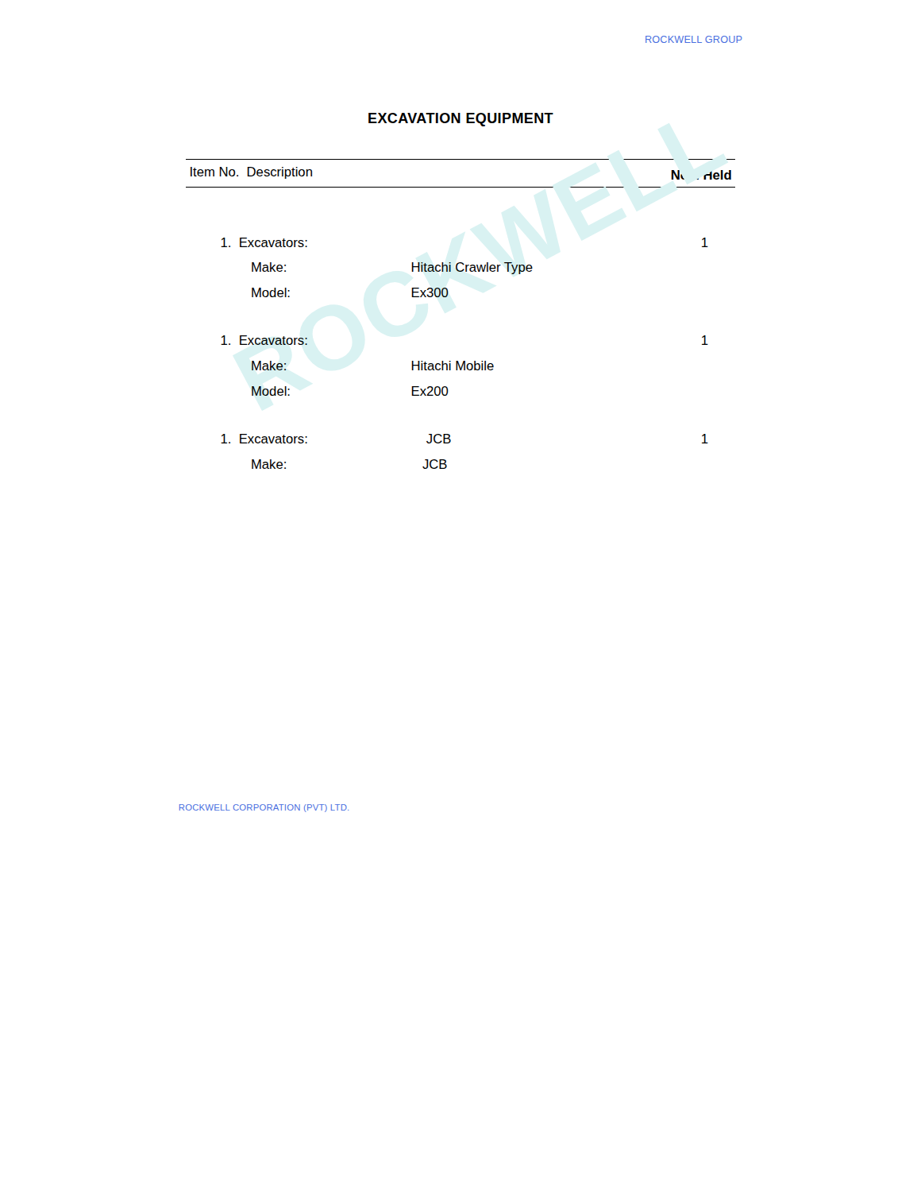ROCKWELL GROUP
EXCAVATION EQUIPMENT
Item No. Description Nos. Held
ROCKWELL
1. Excavators: 1
Make: Hitachi Crawler Type
Model: Ex300
1. Excavators: 1
Make: Hitachi Mobile
Model: Ex200
1. Excavators: JCB 1
Make: JCB
ROCKWELL CORPORATION (PVT) LTD.